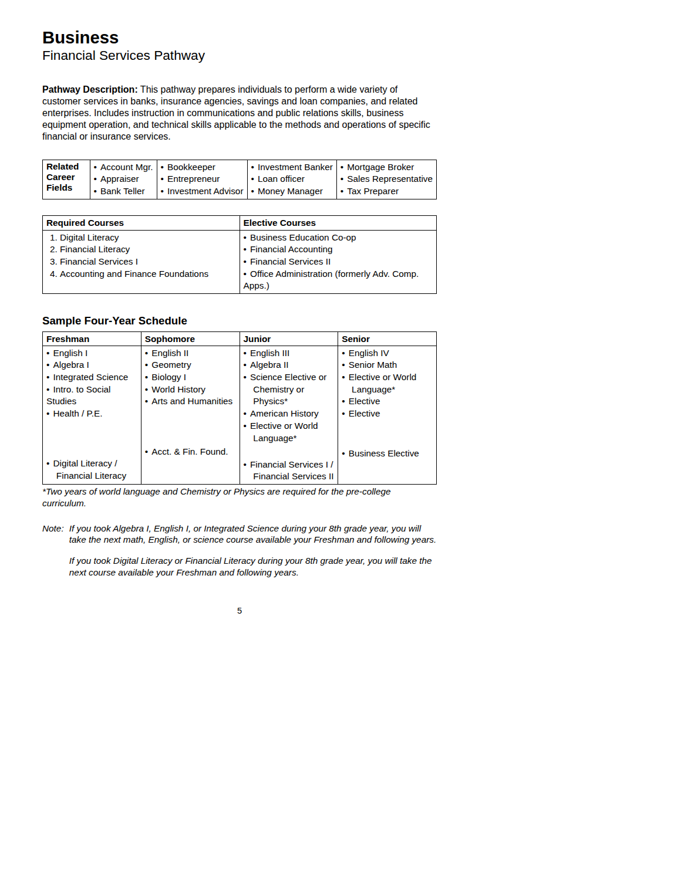Business
Financial Services Pathway
Pathway Description: This pathway prepares individuals to perform a wide variety of customer services in banks, insurance agencies, savings and loan companies, and related enterprises. Includes instruction in communications and public relations skills, business equipment operation, and technical skills applicable to the methods and operations of specific financial or insurance services.
| Related Career Fields | Account Mgr. Appraiser Bank Teller | Bookkeeper Entrepreneur Investment Advisor | Investment Banker Loan officer Money Manager | Mortgage Broker Sales Representative Tax Preparer |
| Required Courses | Elective Courses |
| --- | --- |
| Digital Literacy Financial Literacy Financial Services I Accounting and Finance Foundations | Business Education Co-op Financial Accounting Financial Services II Office Administration (formerly Adv. Comp. Apps.) |
Sample Four-Year Schedule
| Freshman | Sophomore | Junior | Senior |
| --- | --- | --- | --- |
| English I Algebra I Integrated Science Intro. to Social Studies Health / P.E. Digital Literacy / Financial Literacy | English II Geometry Biology I World History Arts and Humanities Acct. & Fin. Found. | English III Algebra II Science Elective or Chemistry or Physics* American History Elective or World Language* Financial Services I / Financial Services II | English IV Senior Math Elective or World Language* Elective Elective Business Elective |
*Two years of world language and Chemistry or Physics are required for the pre-college curriculum.
Note:
If you took Algebra I, English I, or Integrated Science during your 8th grade year, you will take the next math, English, or science course available your Freshman and following years.
If you took Digital Literacy or Financial Literacy during your 8th grade year, you will take the next course available your Freshman and following years.
5